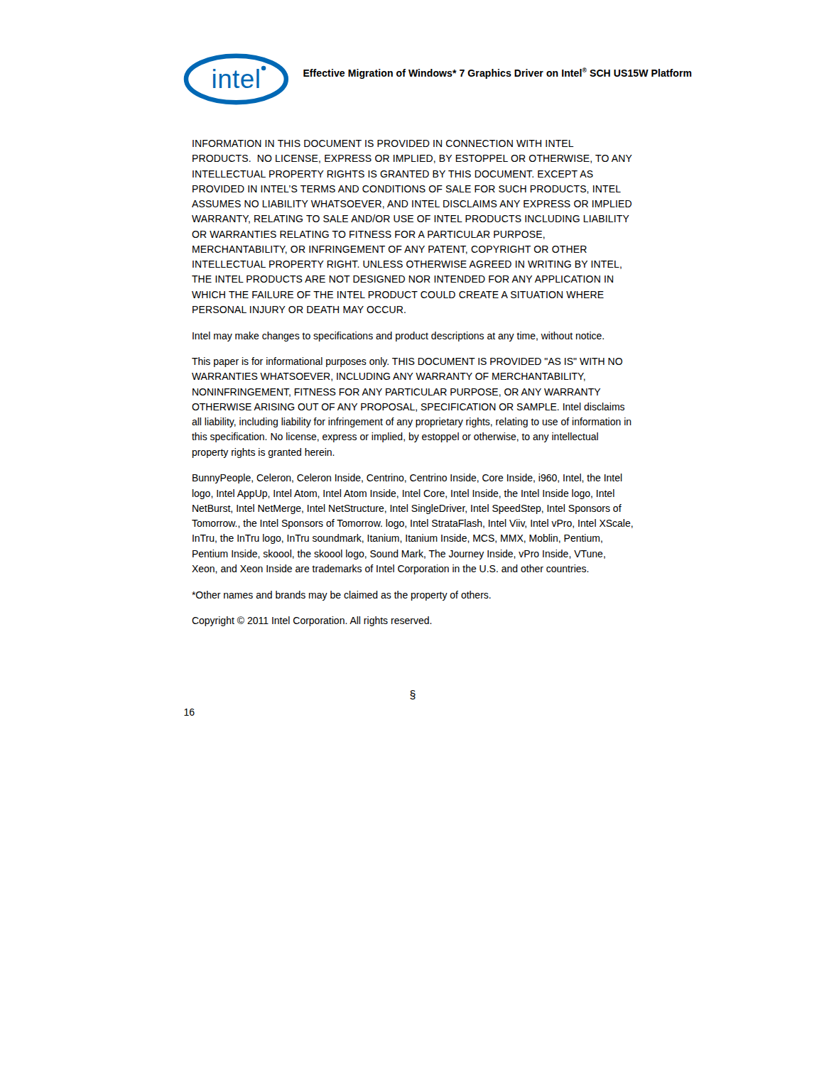intel
Effective Migration of Windows* 7 Graphics Driver on Intel® SCH US15W Platform
INFORMATION IN THIS DOCUMENT IS PROVIDED IN CONNECTION WITH INTEL PRODUCTS. NO LICENSE, EXPRESS OR IMPLIED, BY ESTOPPEL OR OTHERWISE, TO ANY INTELLECTUAL PROPERTY RIGHTS IS GRANTED BY THIS DOCUMENT. EXCEPT AS PROVIDED IN INTEL’S TERMS AND CONDITIONS OF SALE FOR SUCH PRODUCTS, INTEL ASSUMES NO LIABILITY WHATSOEVER, AND INTEL DISCLAIMS ANY EXPRESS OR IMPLIED WARRANTY, RELATING TO SALE AND/OR USE OF INTEL PRODUCTS INCLUDING LIABILITY OR WARRANTIES RELATING TO FITNESS FOR A PARTICULAR PURPOSE, MERCHANTABILITY, OR INFRINGEMENT OF ANY PATENT, COPYRIGHT OR OTHER INTELLECTUAL PROPERTY RIGHT. UNLESS OTHERWISE AGREED IN WRITING BY INTEL, THE INTEL PRODUCTS ARE NOT DESIGNED NOR INTENDED FOR ANY APPLICATION IN WHICH THE FAILURE OF THE INTEL PRODUCT COULD CREATE A SITUATION WHERE PERSONAL INJURY OR DEATH MAY OCCUR.
Intel may make changes to specifications and product descriptions at any time, without notice.
This paper is for informational purposes only. THIS DOCUMENT IS PROVIDED "AS IS" WITH NO WARRANTIES WHATSOEVER, INCLUDING ANY WARRANTY OF MERCHANTABILITY, NONINFRINGEMENT, FITNESS FOR ANY PARTICULAR PURPOSE, OR ANY WARRANTY OTHERWISE ARISING OUT OF ANY PROPOSAL, SPECIFICATION OR SAMPLE. Intel disclaims all liability, including liability for infringement of any proprietary rights, relating to use of information in this specification. No license, express or implied, by estoppel or otherwise, to any intellectual property rights is granted herein.
BunnyPeople, Celeron, Celeron Inside, Centrino, Centrino Inside, Core Inside, i960, Intel, the Intel logo, Intel AppUp, Intel Atom, Intel Atom Inside, Intel Core, Intel Inside, the Intel Inside logo, Intel NetBurst, Intel NetMerge, Intel NetStructure, Intel SingleDriver, Intel SpeedStep, Intel Sponsors of Tomorrow., the Intel Sponsors of Tomorrow. logo, Intel StrataFlash, Intel Viiv, Intel vPro, Intel XScale, InTru, the InTru logo, InTru soundmark, Itanium, Itanium Inside, MCS, MMX, Moblin, Pentium, Pentium Inside, skoool, the skoool logo, Sound Mark, The Journey Inside, vPro Inside, VTune, Xeon, and Xeon Inside are trademarks of Intel Corporation in the U.S. and other countries.
*Other names and brands may be claimed as the property of others.
Copyright © 2011 Intel Corporation. All rights reserved.
§
16